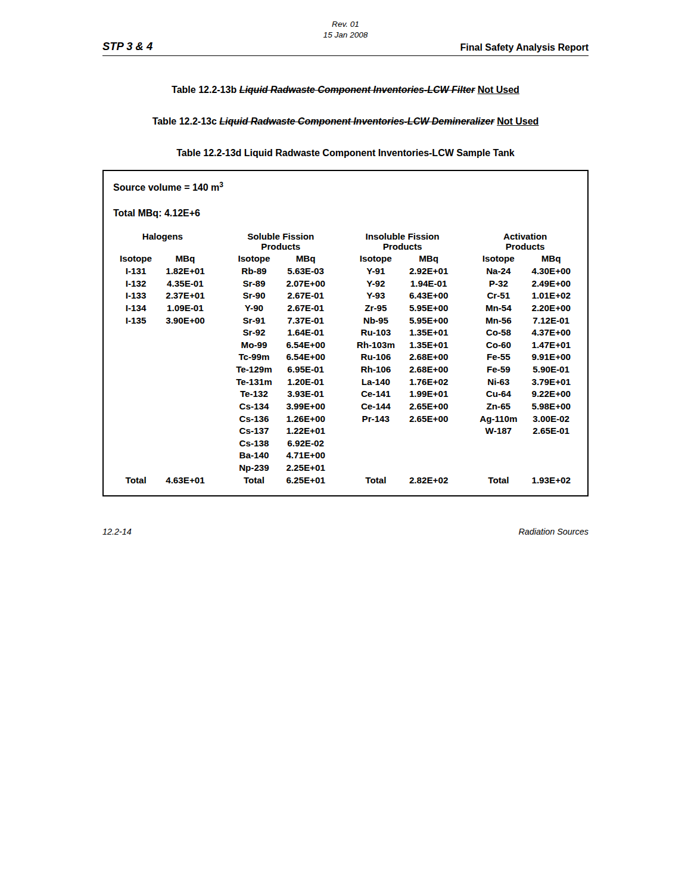Rev. 01
15 Jan 2008
STP 3 & 4
Final Safety Analysis Report
Table 12.2-13b Liquid Radwaste Component Inventories-LCW Filter Not Used
Table 12.2-13c Liquid Radwaste Component Inventories-LCW Demineralizer Not Used
Table 12.2-13d Liquid Radwaste Component Inventories-LCW Sample Tank
Source volume = 140 m3
Total MBq: 4.12E+6
| Halogens | | Soluble Fission | | Insoluble Fission | | Activation |
| --- | --- | --- | --- | --- | --- | --- |
| | | Products | | Products | | Products |
| Isotope | MBq | | Isotope | MBq | | Isotope | MBq | | Isotope | MBq |
| I-131 | 1.82E+01 | | Rb-89 | 5.63E-03 | | Y-91 | 2.92E+01 | | Na-24 | 4.30E+00 |
| I-132 | 4.35E-01 | | Sr-89 | 2.07E+00 | | Y-92 | 1.94E-01 | | P-32 | 2.49E+00 |
| I-133 | 2.37E+01 | | Sr-90 | 2.67E-01 | | Y-93 | 6.43E+00 | | Cr-51 | 1.01E+02 |
| I-134 | 1.09E-01 | | Y-90 | 2.67E-01 | | Zr-95 | 5.95E+00 | | Mn-54 | 2.20E+00 |
| I-135 | 3.90E+00 | | Sr-91 | 7.37E-01 | | Nb-95 | 5.95E+00 | | Mn-56 | 7.12E-01 |
| | | | Sr-92 | 1.64E-01 | | Ru-103 | 1.35E+01 | | Co-58 | 4.37E+00 |
| | | | Mo-99 | 6.54E+00 | | Rh-103m | 1.35E+01 | | Co-60 | 1.47E+01 |
| | | | Tc-99m | 6.54E+00 | | Ru-106 | 2.68E+00 | | Fe-55 | 9.91E+00 |
| | | | Te-129m | 6.95E-01 | | Rh-106 | 2.68E+00 | | Fe-59 | 5.90E-01 |
| | | | Te-131m | 1.20E-01 | | La-140 | 1.76E+02 | | Ni-63 | 3.79E+01 |
| | | | Te-132 | 3.93E-01 | | Ce-141 | 1.99E+01 | | Cu-64 | 9.22E+00 |
| | | | Cs-134 | 3.99E+00 | | Ce-144 | 2.65E+00 | | Zn-65 | 5.98E+00 |
| | | | Cs-136 | 1.26E+00 | | Pr-143 | 2.65E+00 | | Ag-110m | 3.00E-02 |
| | | | Cs-137 | 1.22E+01 | | | | | W-187 | 2.65E-01 |
| | | | Cs-138 | 6.92E-02 | | | | | | |
| | | | Ba-140 | 4.71E+00 | | | | | | |
| | | | Np-239 | 2.25E+01 | | | | | | |
| Total | 4.63E+01 | | Total | 6.25E+01 | | Total | 2.82E+02 | | Total | 1.93E+02 |
12.2-14
Radiation Sources